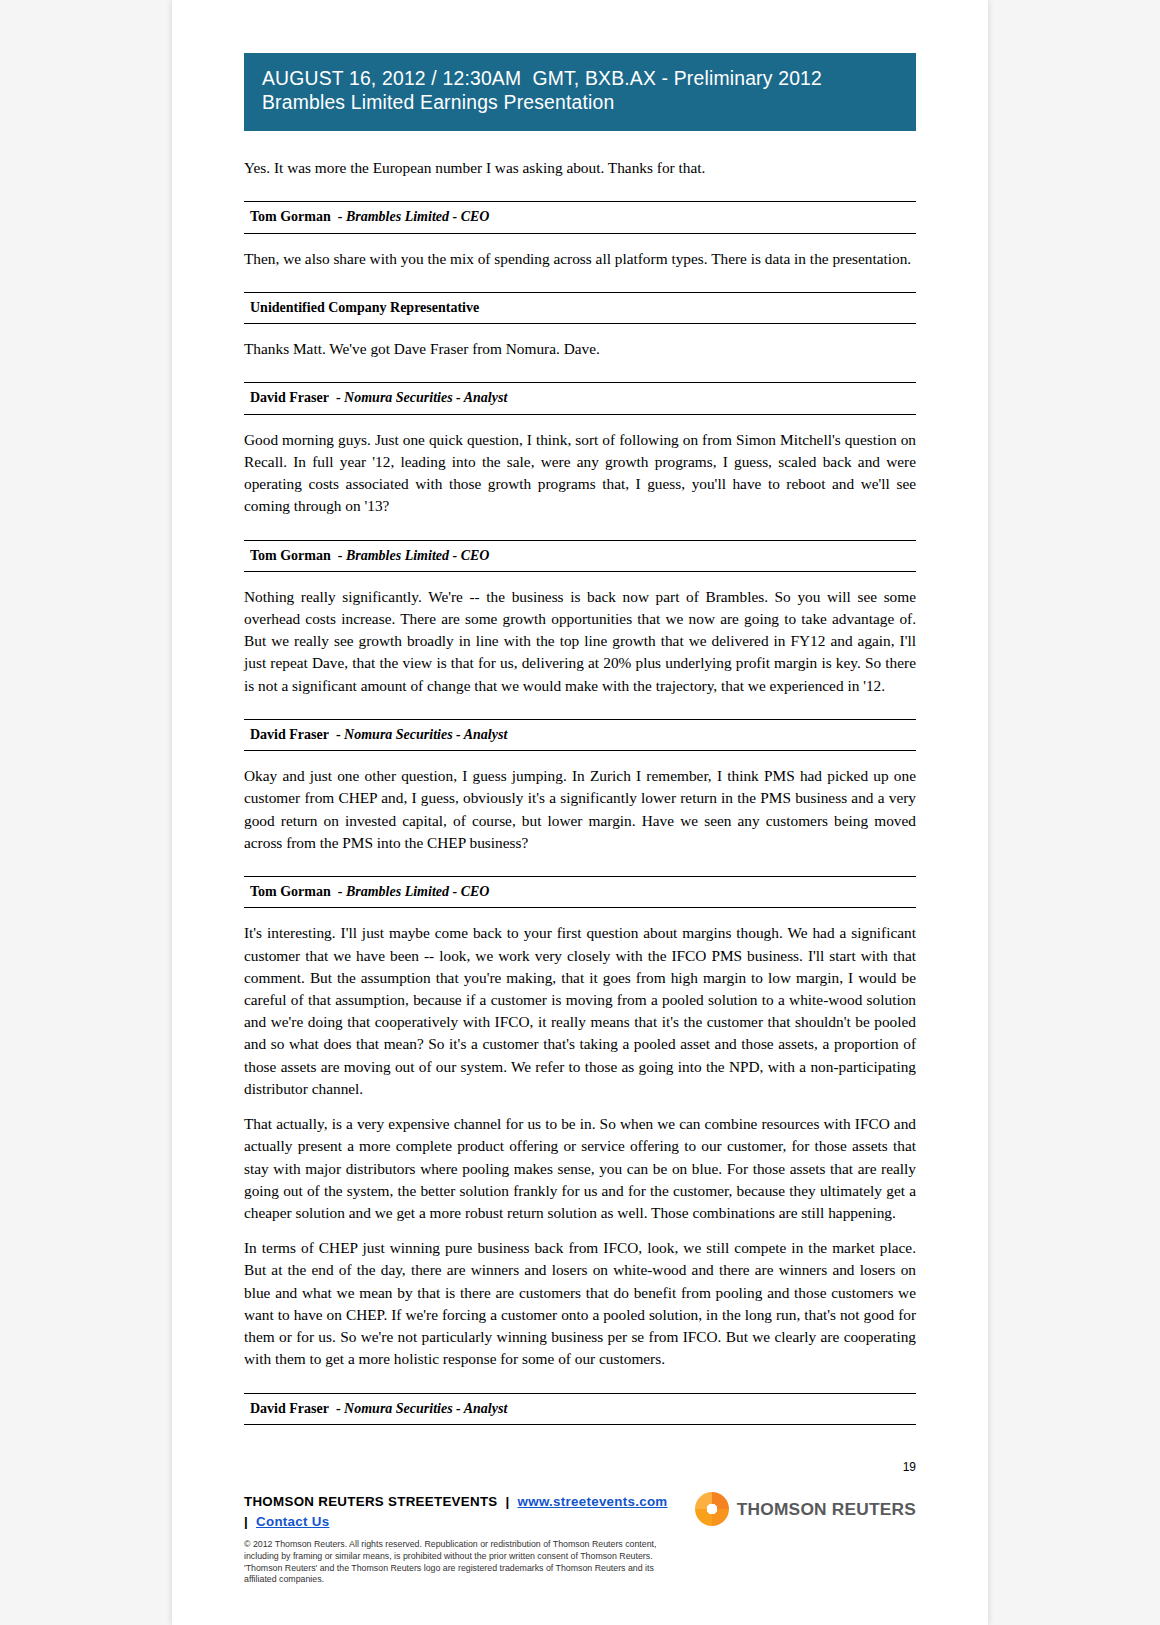AUGUST 16, 2012 / 12:30AM GMT, BXB.AX - Preliminary 2012 Brambles Limited Earnings Presentation
Yes. It was more the European number I was asking about. Thanks for that.
Tom Gorman - Brambles Limited - CEO
Then, we also share with you the mix of spending across all platform types. There is data in the presentation.
Unidentified Company Representative
Thanks Matt. We've got Dave Fraser from Nomura. Dave.
David Fraser - Nomura Securities - Analyst
Good morning guys. Just one quick question, I think, sort of following on from Simon Mitchell's question on Recall. In full year '12, leading into the sale, were any growth programs, I guess, scaled back and were operating costs associated with those growth programs that, I guess, you'll have to reboot and we'll see coming through on '13?
Tom Gorman - Brambles Limited - CEO
Nothing really significantly. We're -- the business is back now part of Brambles. So you will see some overhead costs increase. There are some growth opportunities that we now are going to take advantage of. But we really see growth broadly in line with the top line growth that we delivered in FY12 and again, I'll just repeat Dave, that the view is that for us, delivering at 20% plus underlying profit margin is key. So there is not a significant amount of change that we would make with the trajectory, that we experienced in '12.
David Fraser - Nomura Securities - Analyst
Okay and just one other question, I guess jumping. In Zurich I remember, I think PMS had picked up one customer from CHEP and, I guess, obviously it's a significantly lower return in the PMS business and a very good return on invested capital, of course, but lower margin. Have we seen any customers being moved across from the PMS into the CHEP business?
Tom Gorman - Brambles Limited - CEO
It's interesting. I'll just maybe come back to your first question about margins though. We had a significant customer that we have been -- look, we work very closely with the IFCO PMS business. I'll start with that comment. But the assumption that you're making, that it goes from high margin to low margin, I would be careful of that assumption, because if a customer is moving from a pooled solution to a white-wood solution and we're doing that cooperatively with IFCO, it really means that it's the customer that shouldn't be pooled and so what does that mean? So it's a customer that's taking a pooled asset and those assets, a proportion of those assets are moving out of our system. We refer to those as going into the NPD, with a non-participating distributor channel.
That actually, is a very expensive channel for us to be in. So when we can combine resources with IFCO and actually present a more complete product offering or service offering to our customer, for those assets that stay with major distributors where pooling makes sense, you can be on blue. For those assets that are really going out of the system, the better solution frankly for us and for the customer, because they ultimately get a cheaper solution and we get a more robust return solution as well. Those combinations are still happening.
In terms of CHEP just winning pure business back from IFCO, look, we still compete in the market place. But at the end of the day, there are winners and losers on white-wood and there are winners and losers on blue and what we mean by that is there are customers that do benefit from pooling and those customers we want to have on CHEP. If we're forcing a customer onto a pooled solution, in the long run, that's not good for them or for us. So we're not particularly winning business per se from IFCO. But we clearly are cooperating with them to get a more holistic response for some of our customers.
David Fraser - Nomura Securities - Analyst
19
THOMSON REUTERS STREETEVENTS | www.streetevents.com | Contact Us
© 2012 Thomson Reuters. All rights reserved. Republication or redistribution of Thomson Reuters content, including by framing or similar means, is prohibited without the prior written consent of Thomson Reuters. 'Thomson Reuters' and the Thomson Reuters logo are registered trademarks of Thomson Reuters and its affiliated companies.
THOMSON REUTERS